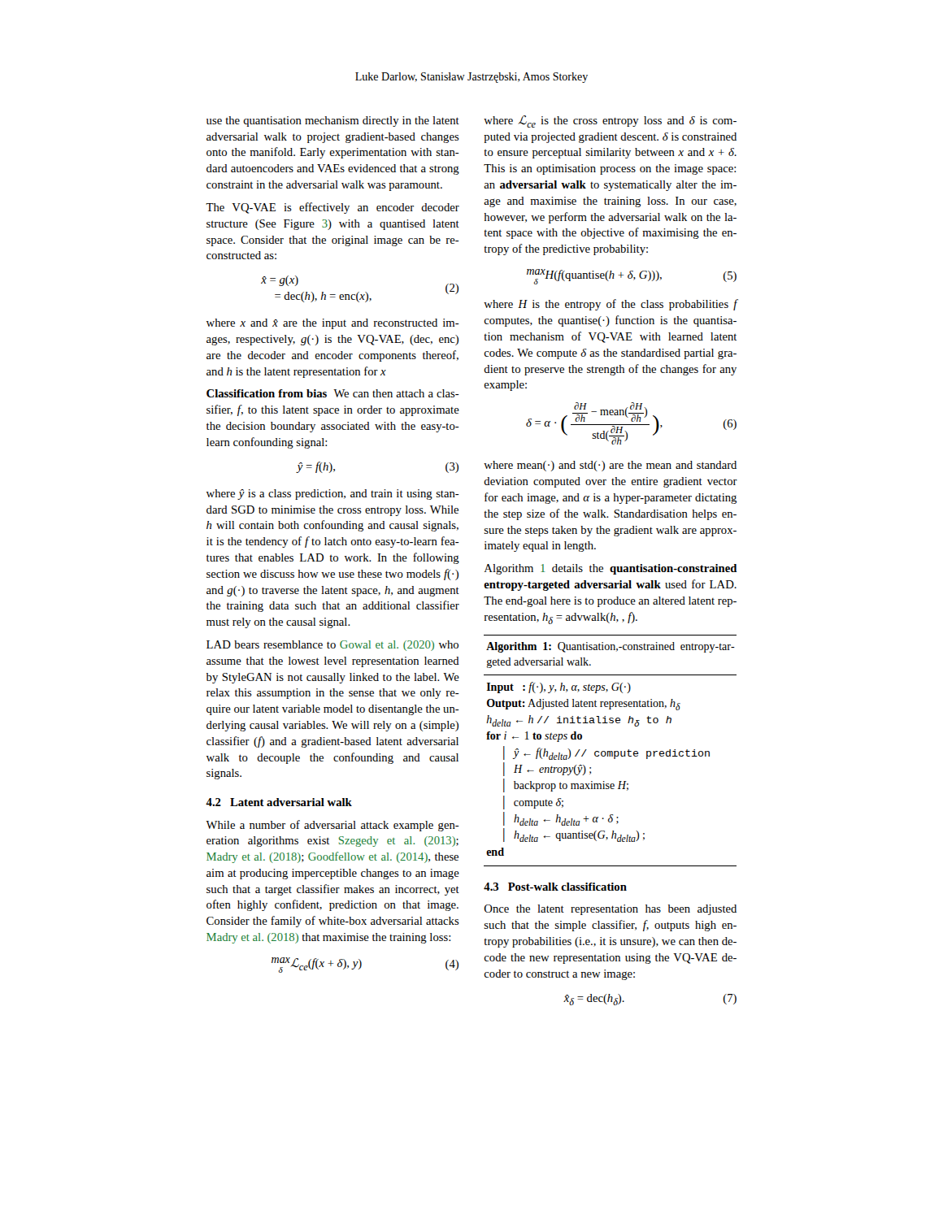Luke Darlow, Stanisław Jastrzębski, Amos Storkey
use the quantisation mechanism directly in the latent adversarial walk to project gradient-based changes onto the manifold. Early experimentation with standard autoencoders and VAEs evidenced that a strong constraint in the adversarial walk was paramount.
The VQ-VAE is effectively an encoder decoder structure (See Figure 3) with a quantised latent space. Consider that the original image can be reconstructed as:
x̂ = g(x)
= dec(h), h = enc(x),
(2)
where x and x̂ are the input and reconstructed images, respectively, g(·) is the VQ-VAE, (dec, enc) are the decoder and encoder components thereof, and h is the latent representation for x
Classification from bias We can then attach a classifier, f, to this latent space in order to approximate the decision boundary associated with the easy-to-learn confounding signal:
ŷ = f(h),
(3)
where ŷ is a class prediction, and train it using standard SGD to minimise the cross entropy loss. While h will contain both confounding and causal signals, it is the tendency of f to latch onto easy-to-learn features that enables LAD to work. In the following section we discuss how we use these two models f(·) and g(·) to traverse the latent space, h, and augment the training data such that an additional classifier must rely on the causal signal.
LAD bears resemblance to Gowal et al. (2020) who assume that the lowest level representation learned by StyleGAN is not causally linked to the label. We relax this assumption in the sense that we only require our latent variable model to disentangle the underlying causal variables. We will rely on a (simple) classifier (f) and a gradient-based latent adversarial walk to decouple the confounding and causal signals.
4.2 Latent adversarial walk
While a number of adversarial attack example generation algorithms exist Szegedy et al. (2013); Madry et al. (2018); Goodfellow et al. (2014), these aim at producing imperceptible changes to an image such that a target classifier makes an incorrect, yet often highly confident, prediction on that image. Consider the family of white-box adversarial attacks Madry et al. (2018) that maximise the training loss:
max δ ℒce(f(x + δ), y)
(4)
where ℒce is the cross entropy loss and δ is computed via projected gradient descent. δ is constrained to ensure perceptual similarity between x and x + δ. This is an optimisation process on the image space: an adversarial walk to systematically alter the image and maximise the training loss. In our case, however, we perform the adversarial walk on the latent space with the objective of maximising the entropy of the predictive probability:
max δ H(f(quantise(h + δ, G))),
(5)
where H is the entropy of the class probabilities f computes, the quantise(·) function is the quantisation mechanism of VQ-VAE with learned latent codes. We compute δ as the standardised partial gradient to preserve the strength of the changes for any example:
δ = α · ( ∂H∂h − mean(∂H∂h) std(∂H∂h) ),
(6)
where mean(·) and std(·) are the mean and standard deviation computed over the entire gradient vector for each image, and α is a hyper-parameter dictating the step size of the walk. Standardisation helps ensure the steps taken by the gradient walk are approximately equal in length.
Algorithm 1 details the quantisation-constrained entropy-targeted adversarial walk used for LAD. The end-goal here is to produce an altered latent representation, hδ = advwalk(h, , f).
Algorithm 1: Quantisation,-constrained entropy-targeted adversarial walk.
Input : f(·), y, h, α, steps, G(·)
Output: Adjusted latent representation, hδ
hdelta ← h // initialise hδ to h
for i ← 1 to steps do
│ ŷ ← f(hdelta) // compute prediction
│ H ← entropy(ŷ) ;
│ backprop to maximise H;
│ compute δ;
│ hdelta ← hdelta + α · δ ;
│ hdelta ← quantise(G, hdelta) ;
end
4.3 Post-walk classification
Once the latent representation has been adjusted such that the simple classifier, f, outputs high entropy probabilities (i.e., it is unsure), we can then decode the new representation using the VQ-VAE decoder to construct a new image:
x̂δ = dec(hδ).
(7)